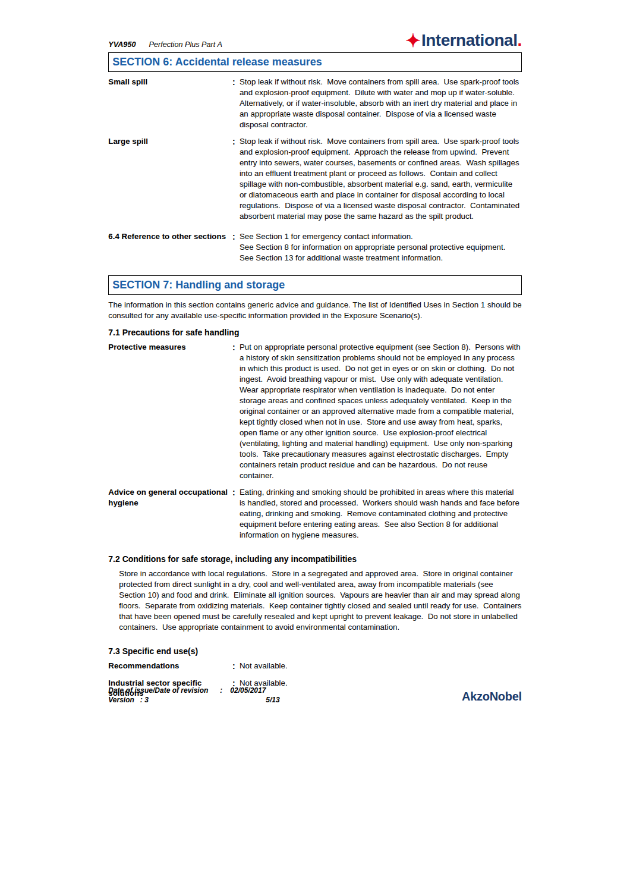YVA950 Perfection Plus Part A
✦International.
SECTION 6: Accidental release measures
| Small spill | : | Stop leak if without risk. Move containers from spill area. Use spark-proof tools and explosion-proof equipment. Dilute with water and mop up if water-soluble. Alternatively, or if water-insoluble, absorb with an inert dry material and place in an appropriate waste disposal container. Dispose of via a licensed waste disposal contractor. |
| Large spill | : | Stop leak if without risk. Move containers from spill area. Use spark-proof tools and explosion-proof equipment. Approach the release from upwind. Prevent entry into sewers, water courses, basements or confined areas. Wash spillages into an effluent treatment plant or proceed as follows. Contain and collect spillage with non-combustible, absorbent material e.g. sand, earth, vermiculite or diatomaceous earth and place in container for disposal according to local regulations. Dispose of via a licensed waste disposal contractor. Contaminated absorbent material may pose the same hazard as the spilt product. |
| 6.4 Reference to other sections | : | See Section 1 for emergency contact information. See Section 8 for information on appropriate personal protective equipment. See Section 13 for additional waste treatment information. |
SECTION 7: Handling and storage
The information in this section contains generic advice and guidance. The list of Identified Uses in Section 1 should be consulted for any available use-specific information provided in the Exposure Scenario(s).
7.1 Precautions for safe handling
| Protective measures | : | Put on appropriate personal protective equipment (see Section 8). Persons with a history of skin sensitization problems should not be employed in any process in which this product is used. Do not get in eyes or on skin or clothing. Do not ingest. Avoid breathing vapour or mist. Use only with adequate ventilation. Wear appropriate respirator when ventilation is inadequate. Do not enter storage areas and confined spaces unless adequately ventilated. Keep in the original container or an approved alternative made from a compatible material, kept tightly closed when not in use. Store and use away from heat, sparks, open flame or any other ignition source. Use explosion-proof electrical (ventilating, lighting and material handling) equipment. Use only non-sparking tools. Take precautionary measures against electrostatic discharges. Empty containers retain product residue and can be hazardous. Do not reuse container. |
| Advice on general occupational hygiene | : | Eating, drinking and smoking should be prohibited in areas where this material is handled, stored and processed. Workers should wash hands and face before eating, drinking and smoking. Remove contaminated clothing and protective equipment before entering eating areas. See also Section 8 for additional information on hygiene measures. |
7.2 Conditions for safe storage, including any incompatibilities
Store in accordance with local regulations. Store in a segregated and approved area. Store in original container protected from direct sunlight in a dry, cool and well-ventilated area, away from incompatible materials (see Section 10) and food and drink. Eliminate all ignition sources. Vapours are heavier than air and may spread along floors. Separate from oxidizing materials. Keep container tightly closed and sealed until ready for use. Containers that have been opened must be carefully resealed and kept upright to prevent leakage. Do not store in unlabelled containers. Use appropriate containment to avoid environmental contamination.
7.3 Specific end use(s)
| Recommendations | : | Not available. |
| Industrial sector specific solutions | : | Not available. |
Date of issue/Date of revision : 02/05/2017
Version : 3 5/13
AkzoNobel